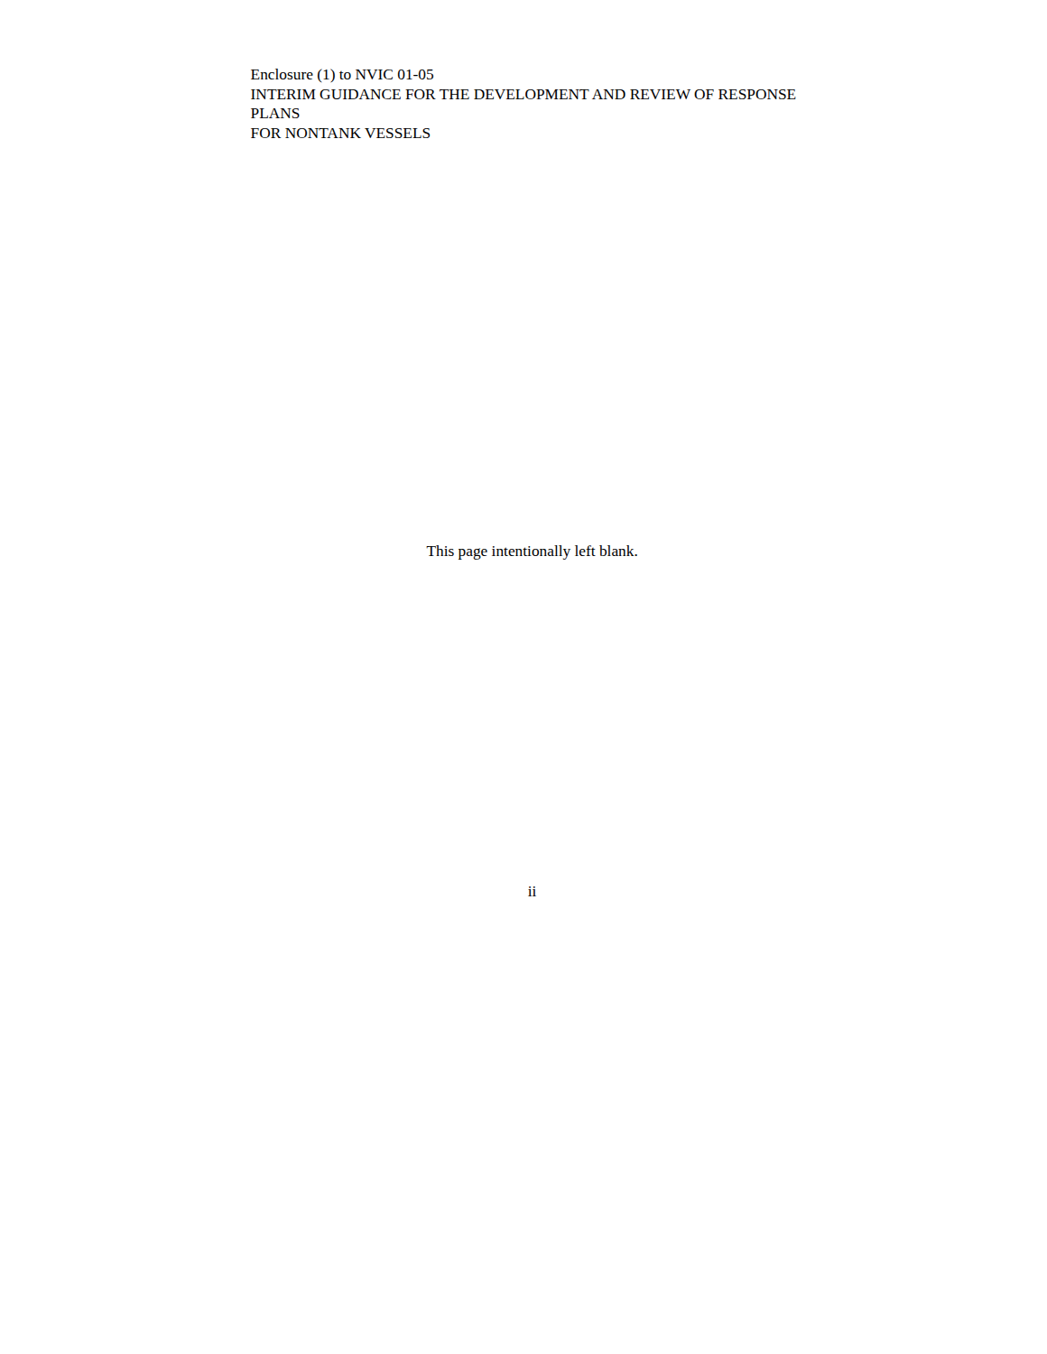Enclosure (1) to NVIC 01-05
INTERIM GUIDANCE FOR THE DEVELOPMENT AND REVIEW OF RESPONSE PLANS
FOR NONTANK VESSELS
This page intentionally left blank.
ii